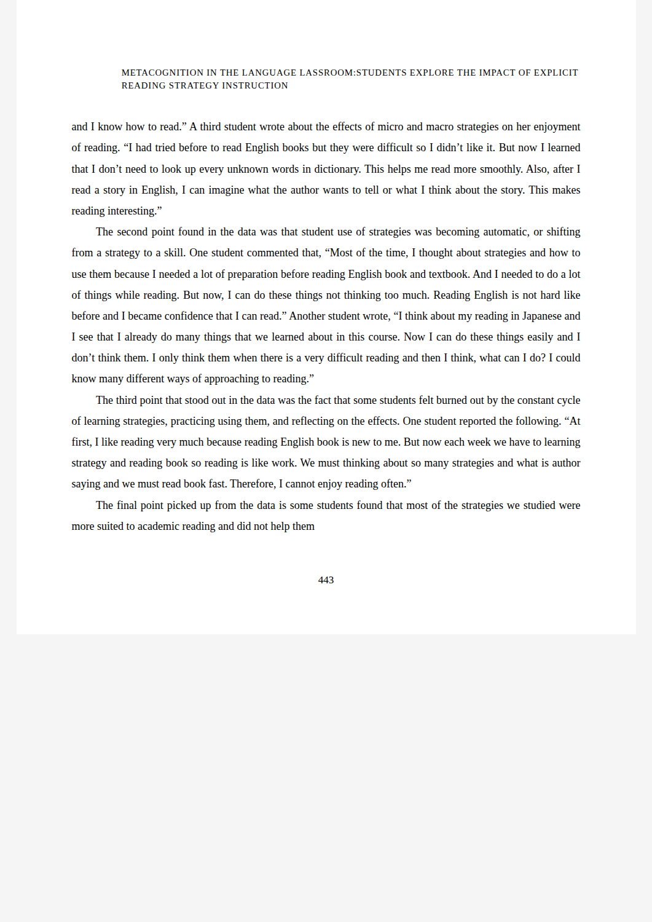Metacognition in the Language Lassroom:Students Explore the Impact of Explicit Reading Strategy Instruction
and I know how to read.” A third student wrote about the effects of micro and macro strategies on her enjoyment of reading. “I had tried before to read English books but they were difficult so I didn’t like it. But now I learned that I don’t need to look up every unknown words in dictionary. This helps me read more smoothly. Also, after I read a story in English, I can imagine what the author wants to tell or what I think about the story. This makes reading interesting.”
The second point found in the data was that student use of strategies was becoming automatic, or shifting from a strategy to a skill. One student commented that, “Most of the time, I thought about strategies and how to use them because I needed a lot of preparation before reading English book and textbook. And I needed to do a lot of things while reading. But now, I can do these things not thinking too much. Reading English is not hard like before and I became confidence that I can read.” Another student wrote, “I think about my reading in Japanese and I see that I already do many things that we learned about in this course. Now I can do these things easily and I don’t think them. I only think them when there is a very difficult reading and then I think, what can I do? I could know many different ways of approaching to reading.”
The third point that stood out in the data was the fact that some students felt burned out by the constant cycle of learning strategies, practicing using them, and reflecting on the effects. One student reported the following. “At first, I like reading very much because reading English book is new to me. But now each week we have to learning strategy and reading book so reading is like work. We must thinking about so many strategies and what is author saying and we must read book fast. Therefore, I cannot enjoy reading often.”
The final point picked up from the data is some students found that most of the strategies we studied were more suited to academic reading and did not help them
443